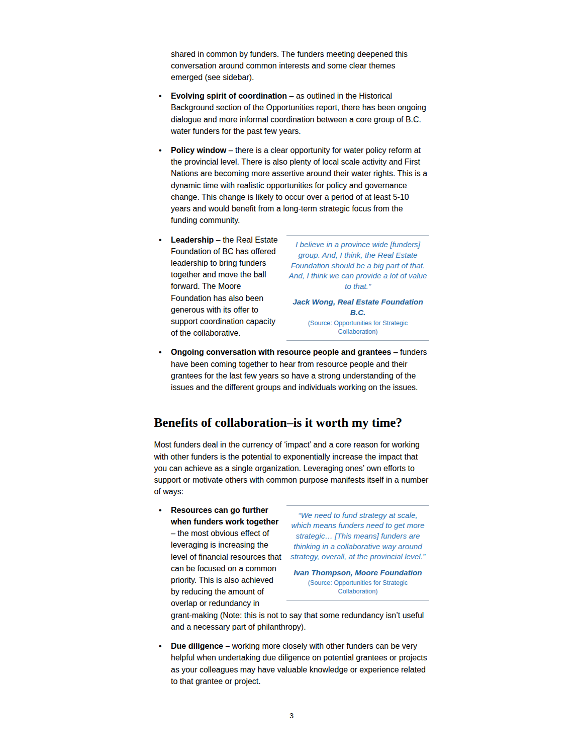shared in common by funders. The funders meeting deepened this conversation around common interests and some clear themes emerged (see sidebar).
Evolving spirit of coordination – as outlined in the Historical Background section of the Opportunities report, there has been ongoing dialogue and more informal coordination between a core group of B.C. water funders for the past few years.
Policy window – there is a clear opportunity for water policy reform at the provincial level. There is also plenty of local scale activity and First Nations are becoming more assertive around their water rights. This is a dynamic time with realistic opportunities for policy and governance change. This change is likely to occur over a period of at least 5-10 years and would benefit from a long-term strategic focus from the funding community.
I believe in a province wide [funders] group. And, I think, the Real Estate Foundation should be a big part of that. And, I think we can provide a lot of value to that.” Jack Wong, Real Estate Foundation B.C. (Source: Opportunities for Strategic Collaboration)
Leadership – the Real Estate Foundation of BC has offered leadership to bring funders together and move the ball forward. The Moore Foundation has also been generous with its offer to support coordination capacity of the collaborative.
Ongoing conversation with resource people and grantees – funders have been coming together to hear from resource people and their grantees for the last few years so have a strong understanding of the issues and the different groups and individuals working on the issues.
Benefits of collaboration–is it worth my time?
Most funders deal in the currency of ‘impact’ and a core reason for working with other funders is the potential to exponentially increase the impact that you can achieve as a single organization. Leveraging ones’ own efforts to support or motivate others with common purpose manifests itself in a number of ways:
“We need to fund strategy at scale, which means funders need to get more strategic… [This means] funders are thinking in a collaborative way around strategy, overall, at the provincial level.” Ivan Thompson, Moore Foundation (Source: Opportunities for Strategic Collaboration)
Resources can go further when funders work together – the most obvious effect of leveraging is increasing the level of financial resources that can be focused on a common priority. This is also achieved by reducing the amount of overlap or redundancy in grant-making (Note: this is not to say that some redundancy isn’t useful and a necessary part of philanthropy).
Due diligence – working more closely with other funders can be very helpful when undertaking due diligence on potential grantees or projects as your colleagues may have valuable knowledge or experience related to that grantee or project.
3